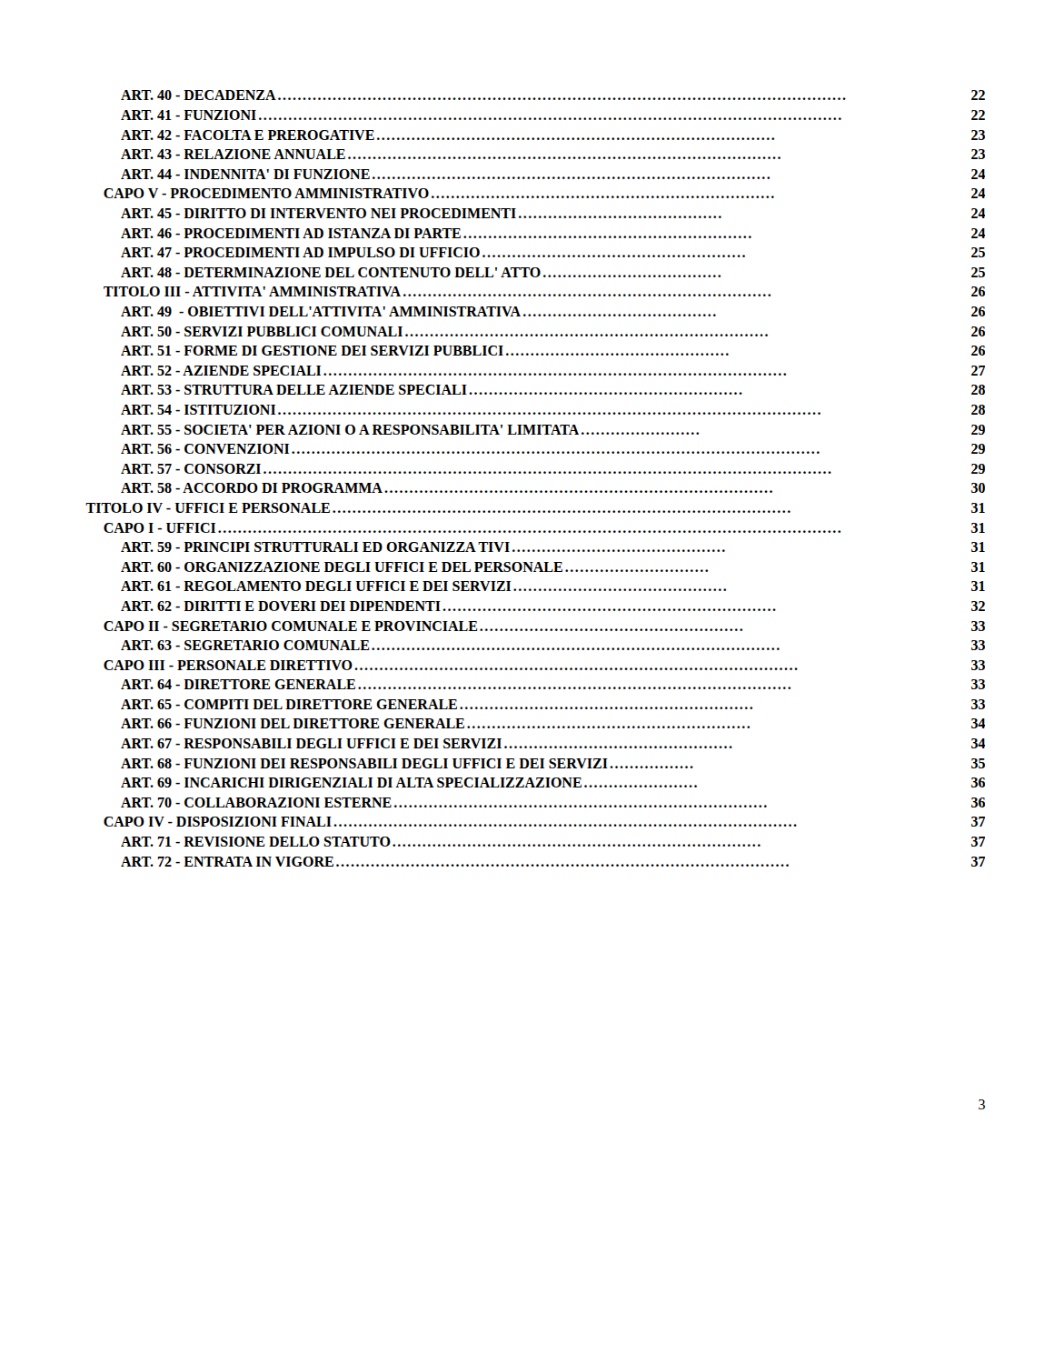ART. 40 - DECADENZA.................................................................................................................. 22
ART. 41 - FUNZIONI..................................................................................................................... 22
ART. 42 - FACOLTA E PREROGATIVE................................................................................ 23
ART. 43 - RELAZIONE ANNUALE....................................................................................... 23
ART. 44 - INDENNITA' DI FUNZIONE................................................................................ 24
CAPO V - PROCEDIMENTO AMMINISTRATIVO..................................................................... 24
ART. 45 - DIRITTO DI INTERVENTO NEI PROCEDIMENTI......................................... 24
ART. 46 - PROCEDIMENTI AD ISTANZA DI PARTE.......................................................... 24
ART. 47 - PROCEDIMENTI AD IMPULSO DI UFFICIO..................................................... 25
ART. 48 - DETERMINAZIONE DEL CONTENUTO DELL' ATTO.................................... 25
TITOLO III - ATTIVITA' AMMINISTRATIVA.......................................................................... 26
ART. 49 - OBIETTIVI DELL'ATTIVITA' AMMINISTRATIVA....................................... 26
ART. 50 - SERVIZI PUBBLICI COMUNALI......................................................................... 26
ART. 51 - FORME DI GESTIONE DEI SERVIZI PUBBLICI............................................. 26
ART. 52 - AZIENDE SPECIALI............................................................................................. 27
ART. 53 - STRUTTURA DELLE AZIENDE SPECIALI....................................................... 28
ART. 54 - ISTITUZIONI............................................................................................................. 28
ART. 55 - SOCIETA' PER AZIONI O A RESPONSABILITA' LIMITATA........................ 29
ART. 56 - CONVENZIONI.......................................................................................................... 29
ART. 57 - CONSORZI.................................................................................................................. 29
ART. 58 - ACCORDO DI PROGRAMMA.............................................................................. 30
TITOLO IV - UFFICI E PERSONALE............................................................................................ 31
CAPO I - UFFICI............................................................................................................................. 31
ART. 59 - PRINCIPI STRUTTURALI ED ORGANIZZA TIVI........................................... 31
ART. 60 - ORGANIZZAZIONE DEGLI UFFICI E DEL PERSONALE............................. 31
ART. 61 - REGOLAMENTO DEGLI UFFICI E DEI SERVIZI........................................... 31
ART. 62 - DIRITTI E DOVERI DEI DIPENDENTI................................................................... 32
CAPO II - SEGRETARIO COMUNALE E PROVINCIALE..................................................... 33
ART. 63 - SEGRETARIO COMUNALE.................................................................................. 33
CAPO III - PERSONALE DIRETTIVO......................................................................................... 33
ART. 64 - DIRETTORE GENERALE....................................................................................... 33
ART. 65 - COMPITI DEL DIRETTORE GENERALE........................................................... 33
ART. 66 - FUNZIONI DEL DIRETTORE GENERALE......................................................... 34
ART. 67 - RESPONSABILI DEGLI UFFICI E DEI SERVIZI.............................................. 34
ART. 68 - FUNZIONI DEI RESPONSABILI DEGLI UFFICI E DEI SERVIZI................. 35
ART. 69 - INCARICHI DIRIGENZIALI DI ALTA SPECIALIZZAZIONE....................... 36
ART. 70 - COLLABORAZIONI ESTERNE........................................................................... 36
CAPO IV - DISPOSIZIONI FINALI............................................................................................. 37
ART. 71 - REVISIONE DELLO STATUTO.......................................................................... 37
ART. 72 - ENTRATA IN VIGORE........................................................................................... 37
3